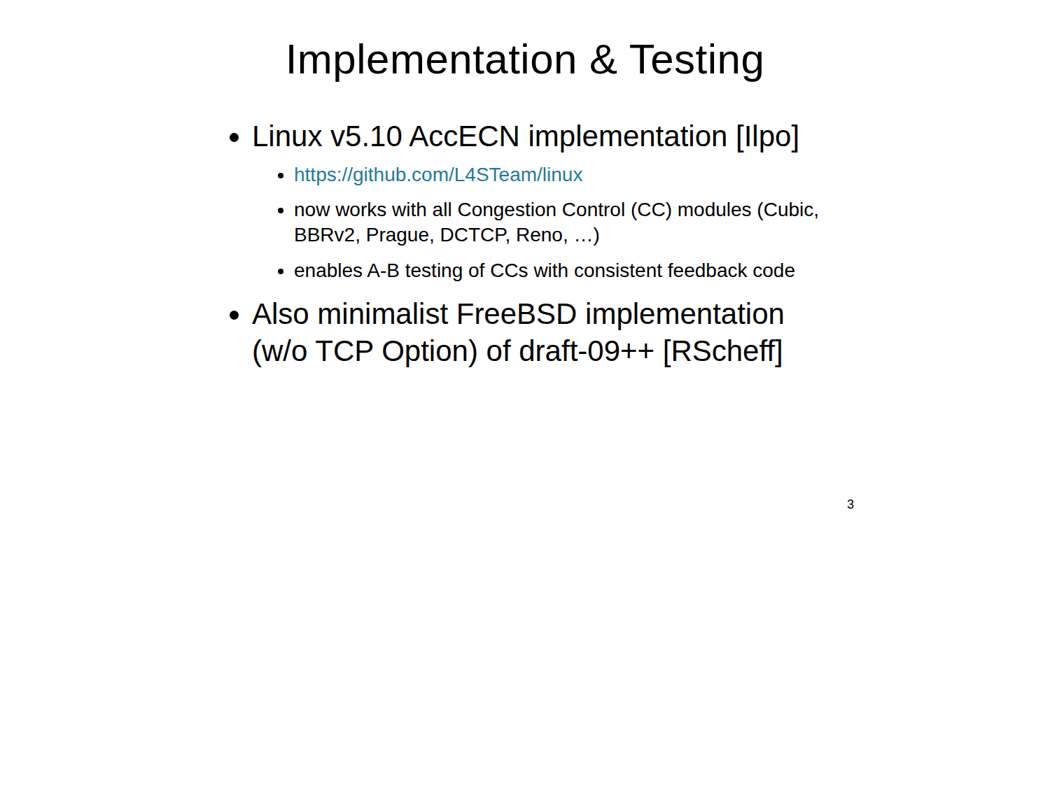Implementation & Testing
Linux v5.10 AccECN implementation [Ilpo]
https://github.com/L4STeam/linux
now works with all Congestion Control (CC) modules (Cubic, BBRv2, Prague, DCTCP, Reno, …)
enables A-B testing of CCs with consistent feedback code
Also minimalist FreeBSD implementation (w/o TCP Option) of draft-09++ [RScheff]
3